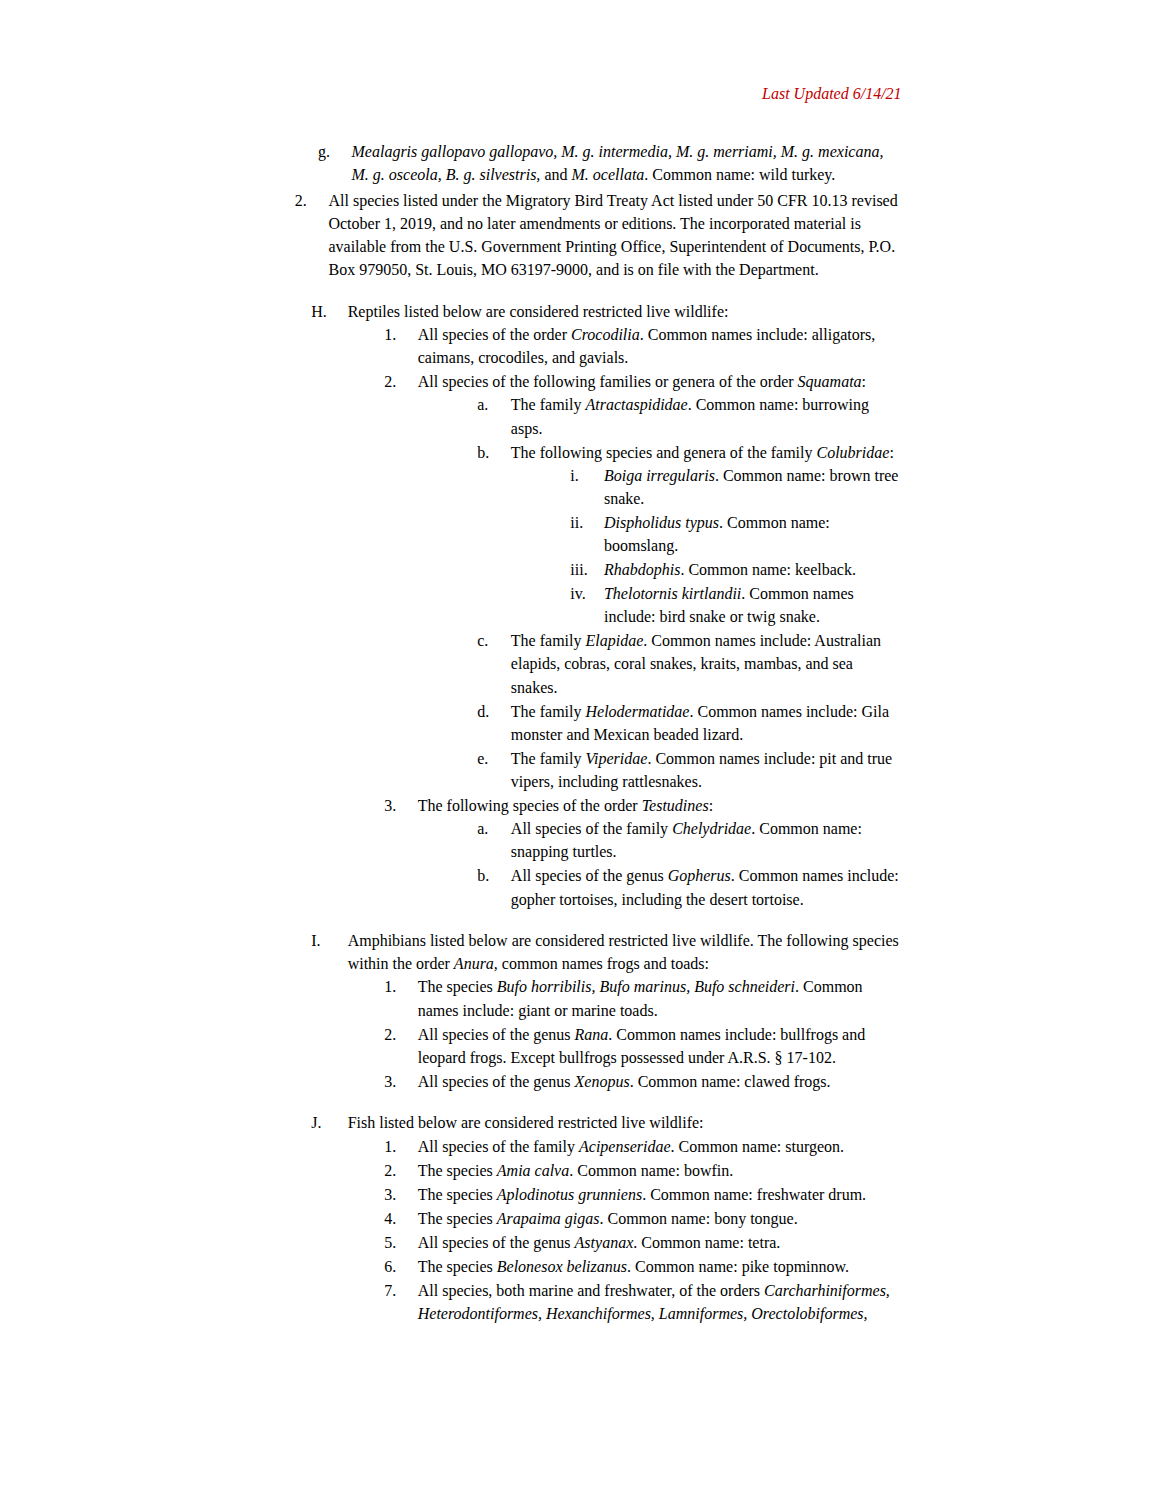Last Updated 6/14/21
g. Mealagris gallopavo gallopavo, M. g. intermedia, M. g. merriami, M. g. mexicana, M. g. osceola, B. g. silvestris, and M. ocellata. Common name: wild turkey.
2. All species listed under the Migratory Bird Treaty Act listed under 50 CFR 10.13 revised October 1, 2019, and no later amendments or editions. The incorporated material is available from the U.S. Government Printing Office, Superintendent of Documents, P.O. Box 979050, St. Louis, MO 63197-9000, and is on file with the Department.
H. Reptiles listed below are considered restricted live wildlife:
1. All species of the order Crocodilia. Common names include: alligators, caimans, crocodiles, and gavials.
2. All species of the following families or genera of the order Squamata:
a. The family Atractaspididae. Common name: burrowing asps.
b. The following species and genera of the family Colubridae:
i. Boiga irregularis. Common name: brown tree snake.
ii. Dispholidus typus. Common name: boomslang.
iii. Rhabdophis. Common name: keelback.
iv. Thelotornis kirtlandii. Common names include: bird snake or twig snake.
c. The family Elapidae. Common names include: Australian elapids, cobras, coral snakes, kraits, mambas, and sea snakes.
d. The family Helodermatidae. Common names include: Gila monster and Mexican beaded lizard.
e. The family Viperidae. Common names include: pit and true vipers, including rattlesnakes.
3. The following species of the order Testudines:
a. All species of the family Chelydridae. Common name: snapping turtles.
b. All species of the genus Gopherus. Common names include: gopher tortoises, including the desert tortoise.
I. Amphibians listed below are considered restricted live wildlife. The following species within the order Anura, common names frogs and toads:
1. The species Bufo horribilis, Bufo marinus, Bufo schneideri. Common names include: giant or marine toads.
2. All species of the genus Rana. Common names include: bullfrogs and leopard frogs. Except bullfrogs possessed under A.R.S. § 17-102.
3. All species of the genus Xenopus. Common name: clawed frogs.
J. Fish listed below are considered restricted live wildlife:
1. All species of the family Acipenseridae. Common name: sturgeon.
2. The species Amia calva. Common name: bowfin.
3. The species Aplodinotus grunniens. Common name: freshwater drum.
4. The species Arapaima gigas. Common name: bony tongue.
5. All species of the genus Astyanax. Common name: tetra.
6. The species Belonesox belizanus. Common name: pike topminnow.
7. All species, both marine and freshwater, of the orders Carcharhiniformes, Heterodontiformes, Hexanchiformes, Lamniformes, Orectolobiformes,